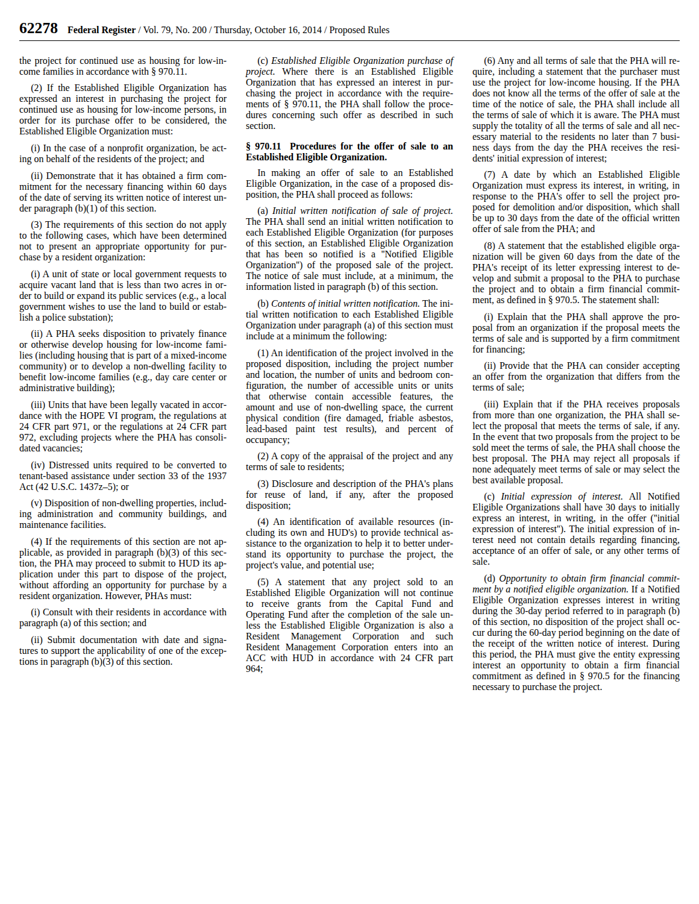62278 Federal Register / Vol. 79, No. 200 / Thursday, October 16, 2014 / Proposed Rules
the project for continued use as housing for low-income families in accordance with § 970.11.
(2) If the Established Eligible Organization has expressed an interest in purchasing the project for continued use as housing for low-income persons, in order for its purchase offer to be considered, the Established Eligible Organization must:
(i) In the case of a nonprofit organization, be acting on behalf of the residents of the project; and
(ii) Demonstrate that it has obtained a firm commitment for the necessary financing within 60 days of the date of serving its written notice of interest under paragraph (b)(1) of this section.
(3) The requirements of this section do not apply to the following cases, which have been determined not to present an appropriate opportunity for purchase by a resident organization:
(i) A unit of state or local government requests to acquire vacant land that is less than two acres in order to build or expand its public services (e.g., a local government wishes to use the land to build or establish a police substation);
(ii) A PHA seeks disposition to privately finance or otherwise develop housing for low-income families (including housing that is part of a mixed-income community) or to develop a non-dwelling facility to benefit low-income families (e.g., day care center or administrative building);
(iii) Units that have been legally vacated in accordance with the HOPE VI program, the regulations at 24 CFR part 971, or the regulations at 24 CFR part 972, excluding projects where the PHA has consolidated vacancies;
(iv) Distressed units required to be converted to tenant-based assistance under section 33 of the 1937 Act (42 U.S.C. 1437z–5); or
(v) Disposition of non-dwelling properties, including administration and community buildings, and maintenance facilities.
(4) If the requirements of this section are not applicable, as provided in paragraph (b)(3) of this section, the PHA may proceed to submit to HUD its application under this part to dispose of the project, without affording an opportunity for purchase by a resident organization. However, PHAs must:
(i) Consult with their residents in accordance with paragraph (a) of this section; and
(ii) Submit documentation with date and signatures to support the applicability of one of the exceptions in paragraph (b)(3) of this section.
(c) Established Eligible Organization purchase of project. Where there is an Established Eligible Organization that has expressed an interest in purchasing the project in accordance with the requirements of § 970.11, the PHA shall follow the procedures concerning such offer as described in such section.
§ 970.11 Procedures for the offer of sale to an Established Eligible Organization.
In making an offer of sale to an Established Eligible Organization, in the case of a proposed disposition, the PHA shall proceed as follows:
(a) Initial written notification of sale of project. The PHA shall send an initial written notification to each Established Eligible Organization (for purposes of this section, an Established Eligible Organization that has been so notified is a ''Notified Eligible Organization'') of the proposed sale of the project. The notice of sale must include, at a minimum, the information listed in paragraph (b) of this section.
(b) Contents of initial written notification. The initial written notification to each Established Eligible Organization under paragraph (a) of this section must include at a minimum the following:
(1) An identification of the project involved in the proposed disposition, including the project number and location, the number of units and bedroom configuration, the number of accessible units or units that otherwise contain accessible features, the amount and use of non-dwelling space, the current physical condition (fire damaged, friable asbestos, lead-based paint test results), and percent of occupancy;
(2) A copy of the appraisal of the project and any terms of sale to residents;
(3) Disclosure and description of the PHA's plans for reuse of land, if any, after the proposed disposition;
(4) An identification of available resources (including its own and HUD's) to provide technical assistance to the organization to help it to better understand its opportunity to purchase the project, the project's value, and potential use;
(5) A statement that any project sold to an Established Eligible Organization will not continue to receive grants from the Capital Fund and Operating Fund after the completion of the sale unless the Established Eligible Organization is also a Resident Management Corporation and such Resident Management Corporation enters into an ACC with HUD in accordance with 24 CFR part 964;
(6) Any and all terms of sale that the PHA will require, including a statement that the purchaser must use the project for low-income housing. If the PHA does not know all the terms of the offer of sale at the time of the notice of sale, the PHA shall include all the terms of sale of which it is aware. The PHA must supply the totality of all the terms of sale and all necessary material to the residents no later than 7 business days from the day the PHA receives the residents' initial expression of interest;
(7) A date by which an Established Eligible Organization must express its interest, in writing, in response to the PHA's offer to sell the project proposed for demolition and/or disposition, which shall be up to 30 days from the date of the official written offer of sale from the PHA; and
(8) A statement that the established eligible organization will be given 60 days from the date of the PHA's receipt of its letter expressing interest to develop and submit a proposal to the PHA to purchase the project and to obtain a firm financial commitment, as defined in § 970.5. The statement shall:
(i) Explain that the PHA shall approve the proposal from an organization if the proposal meets the terms of sale and is supported by a firm commitment for financing;
(ii) Provide that the PHA can consider accepting an offer from the organization that differs from the terms of sale;
(iii) Explain that if the PHA receives proposals from more than one organization, the PHA shall select the proposal that meets the terms of sale, if any. In the event that two proposals from the project to be sold meet the terms of sale, the PHA shall choose the best proposal. The PHA may reject all proposals if none adequately meet terms of sale or may select the best available proposal.
(c) Initial expression of interest. All Notified Eligible Organizations shall have 30 days to initially express an interest, in writing, in the offer (''initial expression of interest''). The initial expression of interest need not contain details regarding financing, acceptance of an offer of sale, or any other terms of sale.
(d) Opportunity to obtain firm financial commitment by a notified eligible organization. If a Notified Eligible Organization expresses interest in writing during the 30-day period referred to in paragraph (b) of this section, no disposition of the project shall occur during the 60-day period beginning on the date of the receipt of the written notice of interest. During this period, the PHA must give the entity expressing interest an opportunity to obtain a firm financial commitment as defined in § 970.5 for the financing necessary to purchase the project.